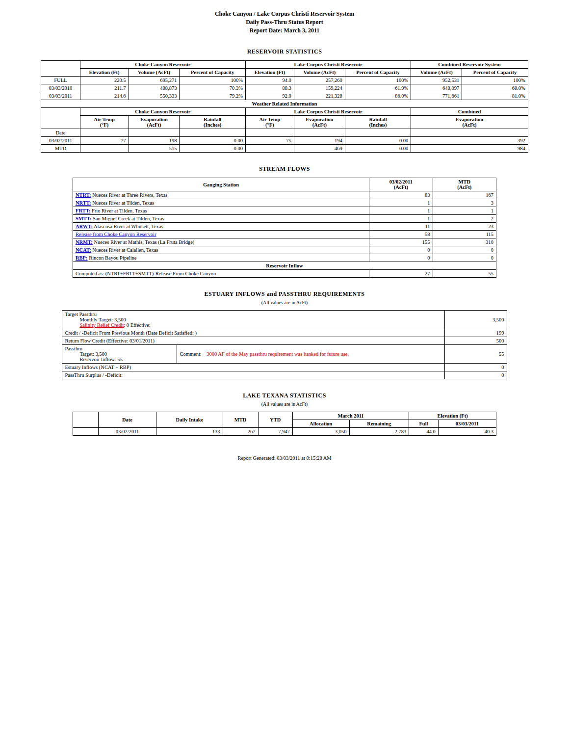Choke Canyon / Lake Corpus Christi Reservoir System
Daily Pass-Thru Status Report
Report Date: March 3, 2011
RESERVOIR STATISTICS
| | Choke Canyon Reservoir | Lake Corpus Christi Reservoir | Combined Reservoir System |
| --- | --- | --- | --- |
| Elevation (Ft) | Volume (AcFt) | Percent of Capacity | Elevation (Ft) | Volume (AcFt) | Percent of Capacity | Volume (AcFt) | Percent of Capacity |
| FULL | 220.5 | 695,271 | 100% | 94.0 | 257,260 | 100% | 952,531 | 100% |
| 03/03/2010 | 211.7 | 488,873 | 70.3% | 88.3 | 159,224 | 61.9% | 648,097 | 68.0% |
| 03/03/2011 | 214.6 | 550,333 | 79.2% | 92.0 | 221,328 | 86.0% | 771,661 | 81.0% |
| Weather Related Information |
| | Choke Canyon Reservoir | Lake Corpus Christi Reservoir | Combined |
| Air Temp (°F) | Evaporation (AcFt) | Rainfall (Inches) | Air Temp (°F) | Evaporation (AcFt) | Rainfall (Inches) | Evaporation (AcFt) |
| Date | | | | | | | |
| 03/02/2011 | 77 | 198 | 0.00 | 75 | 194 | 0.00 | 392 |
| MTD | | 515 | 0.00 | | 469 | 0.00 | 984 |
STREAM FLOWS
| Gauging Station | 03/02/2011 (AcFt) | MTD (AcFt) |
| --- | --- | --- |
| NTRT: Nueces River at Three Rivers, Texas | 83 | 167 |
| NRTT: Nueces River at Tilden, Texas | 1 | 3 |
| FRTT: Frio River at Tilden, Texas | 1 | 1 |
| SMTT: San Miguel Creek at Tilden, Texas | 1 | 2 |
| ARWT: Atascosa River at Whitsett, Texas | 11 | 23 |
| Release from Choke Canyon Reservoir | 58 | 115 |
| NRMT: Nueces River at Mathis, Texas (La Fruta Bridge) | 155 | 310 |
| NCAT: Nueces River at Calallen, Texas | 0 | 0 |
| RBP: Rincon Bayou Pipeline | 0 | 0 |
| Reservoir Inflow |
| Computed as: (NTRT+FRTT+SMTT)-Release From Choke Canyon | 27 | 55 |
ESTUARY INFLOWS and PASSTHRU REQUIREMENTS
(All values are in AcFt)
| Target Passthru Monthly Target: 3,500 Salinity Relief Credit : 0 Effective: | 3,500 |
| Credit / -Deficit From Previous Month (Date Deficit Satisfied: ) | 199 |
| Return Flow Credit (Effective: 03/01/2011) | 500 |
| / Passthru Target: 3,500 Reservoir Inflow: 55 / Comment: 3000 AF of the May passthru requirement was banked for future use. / | 55 |
| Estuary Inflows (NCAT + RBP) | 0 |
| PassThru Surplus / -Deficit: | 0 |
LAKE TEXANA STATISTICS
(All values are in AcFt)
| | Date | Daily Intake | MTD | YTD | March 2011 | Elevation (Ft) |
| --- | --- | --- | --- | --- | --- | --- |
| Allocation | Remaining | Full | 03/03/2011 |
| | 03/02/2011 | 133 | 267 | 7,947 | 3,050 | 2,783 | 44.0 | 40.3 |
Report Generated: 03/03/2011 at 8:15:28 AM